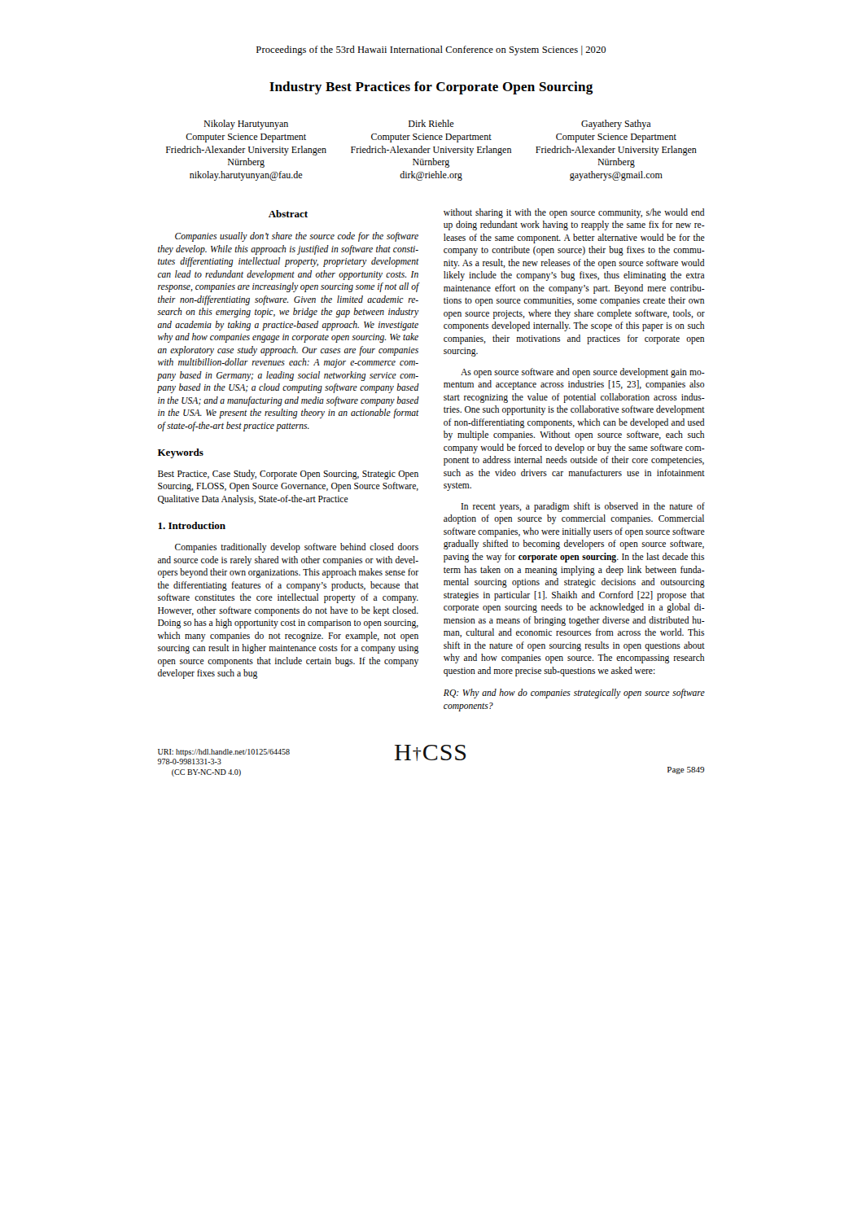Proceedings of the 53rd Hawaii International Conference on System Sciences | 2020
Industry Best Practices for Corporate Open Sourcing
Nikolay Harutyunyan
Computer Science Department
Friedrich-Alexander University Erlangen
Nürnberg
nikolay.harutyunyan@fau.de
Dirk Riehle
Computer Science Department
Friedrich-Alexander University Erlangen
Nürnberg
dirk@riehle.org
Gayathery Sathya
Computer Science Department
Friedrich-Alexander University Erlangen
Nürnberg
gayatherys@gmail.com
Abstract
Companies usually don’t share the source code for the software they develop. While this approach is justified in software that constitutes differentiating intellectual property, proprietary development can lead to redundant development and other opportunity costs. In response, companies are increasingly open sourcing some if not all of their non-differentiating software. Given the limited academic research on this emerging topic, we bridge the gap between industry and academia by taking a practice-based approach. We investigate why and how companies engage in corporate open sourcing. We take an exploratory case study approach. Our cases are four companies with multibillion-dollar revenues each: A major e-commerce company based in Germany; a leading social networking service company based in the USA; a cloud computing software company based in the USA; and a manufacturing and media software company based in the USA. We present the resulting theory in an actionable format of state-of-the-art best practice patterns.
Keywords
Best Practice, Case Study, Corporate Open Sourcing, Strategic Open Sourcing, FLOSS, Open Source Governance, Open Source Software, Qualitative Data Analysis, State-of-the-art Practice
1. Introduction
Companies traditionally develop software behind closed doors and source code is rarely shared with other companies or with developers beyond their own organizations. This approach makes sense for the differentiating features of a company’s products, because that software constitutes the core intellectual property of a company. However, other software components do not have to be kept closed. Doing so has a high opportunity cost in comparison to open sourcing, which many companies do not recognize. For example, not open sourcing can result in higher maintenance costs for a company using open source components that include certain bugs. If the company developer fixes such a bug
without sharing it with the open source community, s/he would end up doing redundant work having to reapply the same fix for new releases of the same component. A better alternative would be for the company to contribute (open source) their bug fixes to the community. As a result, the new releases of the open source software would likely include the company’s bug fixes, thus eliminating the extra maintenance effort on the company’s part. Beyond mere contributions to open source communities, some companies create their own open source projects, where they share complete software, tools, or components developed internally. The scope of this paper is on such companies, their motivations and practices for corporate open sourcing.
As open source software and open source development gain momentum and acceptance across industries [15, 23], companies also start recognizing the value of potential collaboration across industries. One such opportunity is the collaborative software development of non-differentiating components, which can be developed and used by multiple companies. Without open source software, each such company would be forced to develop or buy the same software component to address internal needs outside of their core competencies, such as the video drivers car manufacturers use in infotainment system.
In recent years, a paradigm shift is observed in the nature of adoption of open source by commercial companies. Commercial software companies, who were initially users of open source software gradually shifted to becoming developers of open source software, paving the way for corporate open sourcing. In the last decade this term has taken on a meaning implying a deep link between fundamental sourcing options and strategic decisions and outsourcing strategies in particular [1]. Shaikh and Cornford [22] propose that corporate open sourcing needs to be acknowledged in a global dimension as a means of bringing together diverse and distributed human, cultural and economic resources from across the world. This shift in the nature of open sourcing results in open questions about why and how companies open source. The encompassing research question and more precise sub-questions we asked were:
RQ: Why and how do companies strategically open source software components?
URI: https://hdl.handle.net/10125/64458
978-0-9981331-3-3
(CC BY-NC-ND 4.0)
H†CSS
Page 5849